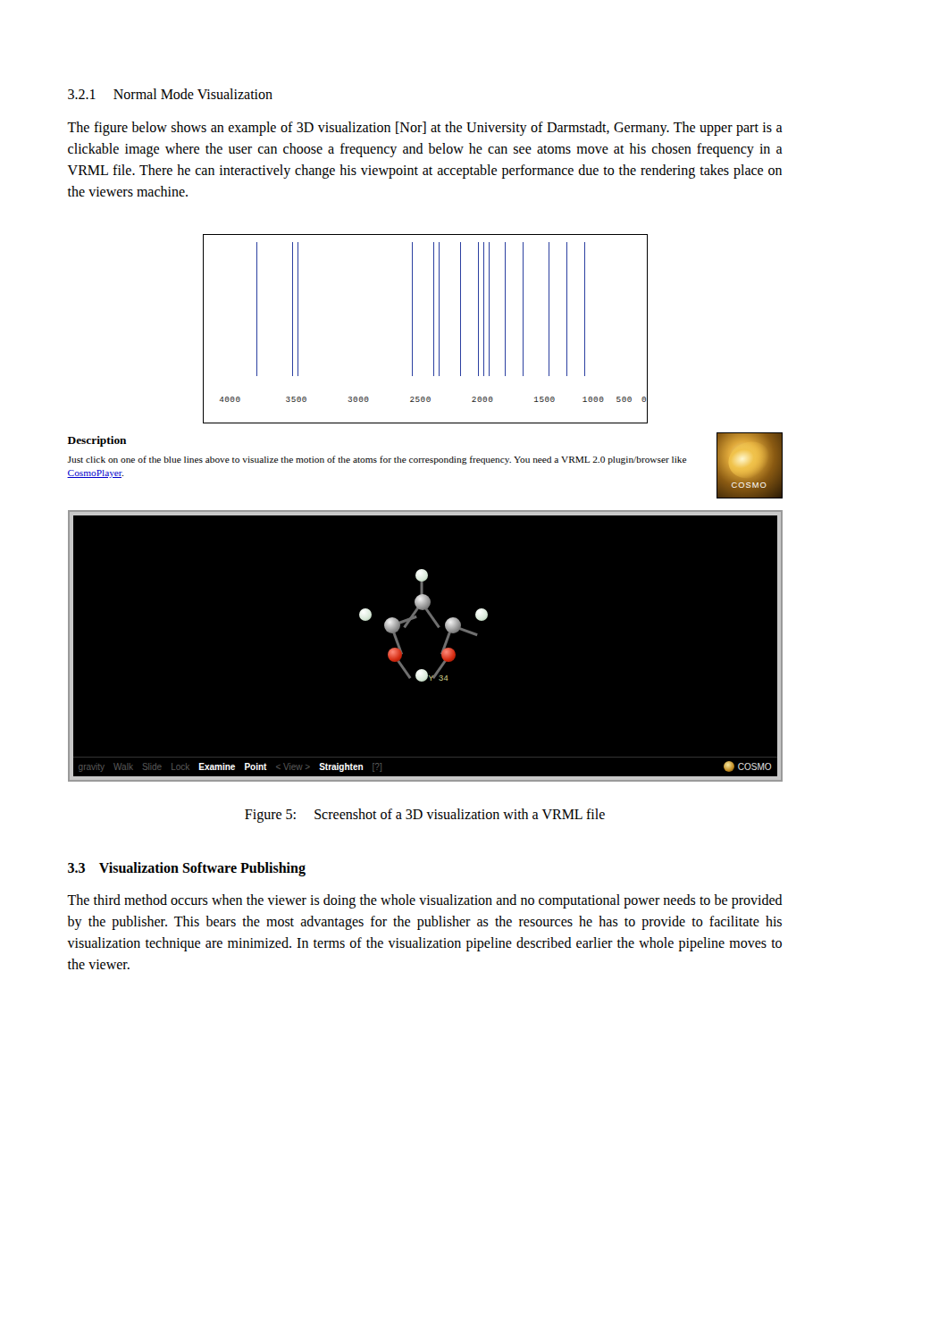3.2.1 Normal Mode Visualization
The figure below shows an example of 3D visualization [Nor] at the University of Darmstadt, Germany. The upper part is a clickable image where the user can choose a frequency and below he can see atoms move at his chosen frequency in a VRML file. There he can interactively change his viewpoint at acceptable performance due to the rendering takes place on the viewers machine.
4000 3500 3000 2500 2000 1500 1000 500 0
Description Just click on one of the blue lines above to visualize the motion of the atoms for the corresponding frequency. You need a VRML 2.0 plugin/browser like CosmoPlayer.
Y 34
gravity Walk Slide Lock Examine Point < View > Straighten [?] COSMO
Figure 5: Screenshot of a 3D visualization with a VRML file
3.3 Visualization Software Publishing
The third method occurs when the viewer is doing the whole visualization and no computational power needs to be provided by the publisher. This bears the most advantages for the publisher as the resources he has to provide to facilitate his visualization technique are minimized. In terms of the visualization pipeline described earlier the whole pipeline moves to the viewer.